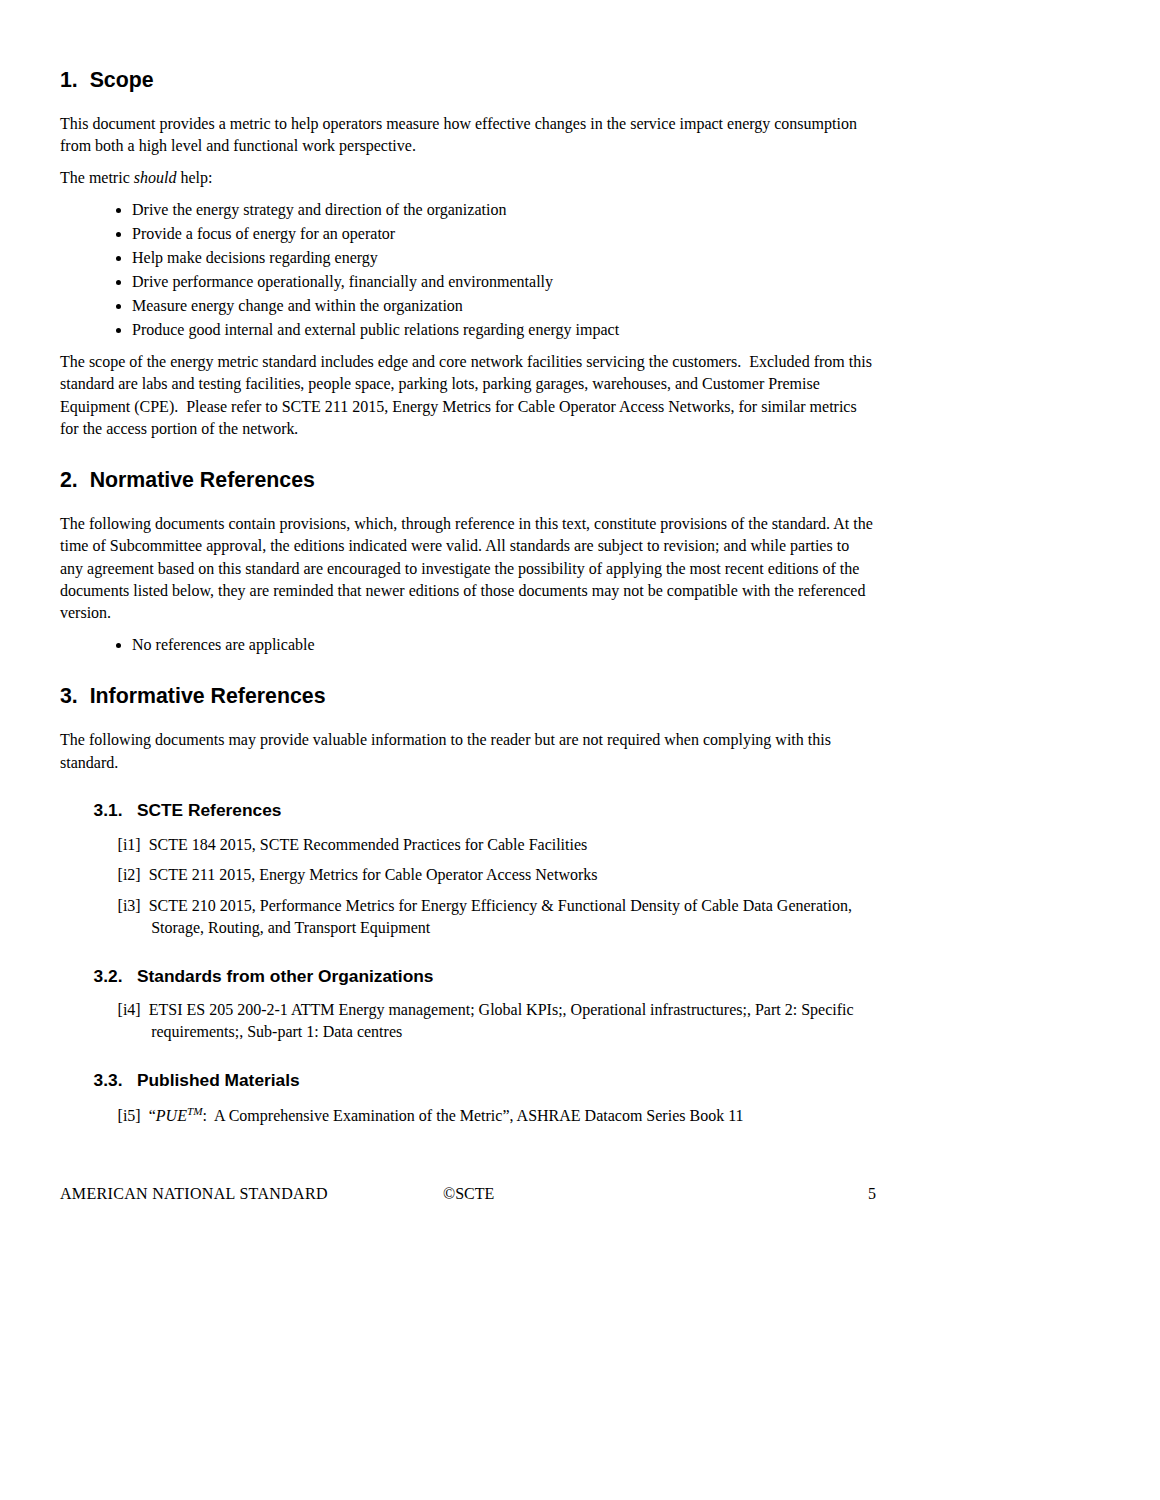1. Scope
This document provides a metric to help operators measure how effective changes in the service impact energy consumption from both a high level and functional work perspective.
The metric should help:
Drive the energy strategy and direction of the organization
Provide a focus of energy for an operator
Help make decisions regarding energy
Drive performance operationally, financially and environmentally
Measure energy change and within the organization
Produce good internal and external public relations regarding energy impact
The scope of the energy metric standard includes edge and core network facilities servicing the customers. Excluded from this standard are labs and testing facilities, people space, parking lots, parking garages, warehouses, and Customer Premise Equipment (CPE). Please refer to SCTE 211 2015, Energy Metrics for Cable Operator Access Networks, for similar metrics for the access portion of the network.
2. Normative References
The following documents contain provisions, which, through reference in this text, constitute provisions of the standard. At the time of Subcommittee approval, the editions indicated were valid. All standards are subject to revision; and while parties to any agreement based on this standard are encouraged to investigate the possibility of applying the most recent editions of the documents listed below, they are reminded that newer editions of those documents may not be compatible with the referenced version.
No references are applicable
3. Informative References
The following documents may provide valuable information to the reader but are not required when complying with this standard.
3.1. SCTE References
[i1] SCTE 184 2015, SCTE Recommended Practices for Cable Facilities
[i2] SCTE 211 2015, Energy Metrics for Cable Operator Access Networks
[i3] SCTE 210 2015, Performance Metrics for Energy Efficiency & Functional Density of Cable Data Generation, Storage, Routing, and Transport Equipment
3.2. Standards from other Organizations
[i4] ETSI ES 205 200-2-1 ATTM Energy management; Global KPIs;, Operational infrastructures;, Part 2: Specific requirements;, Sub-part 1: Data centres
3.3. Published Materials
[i5] “PUETM: A Comprehensive Examination of the Metric”, ASHRAE Datacom Series Book 11
AMERICAN NATIONAL STANDARD ©SCTE 5